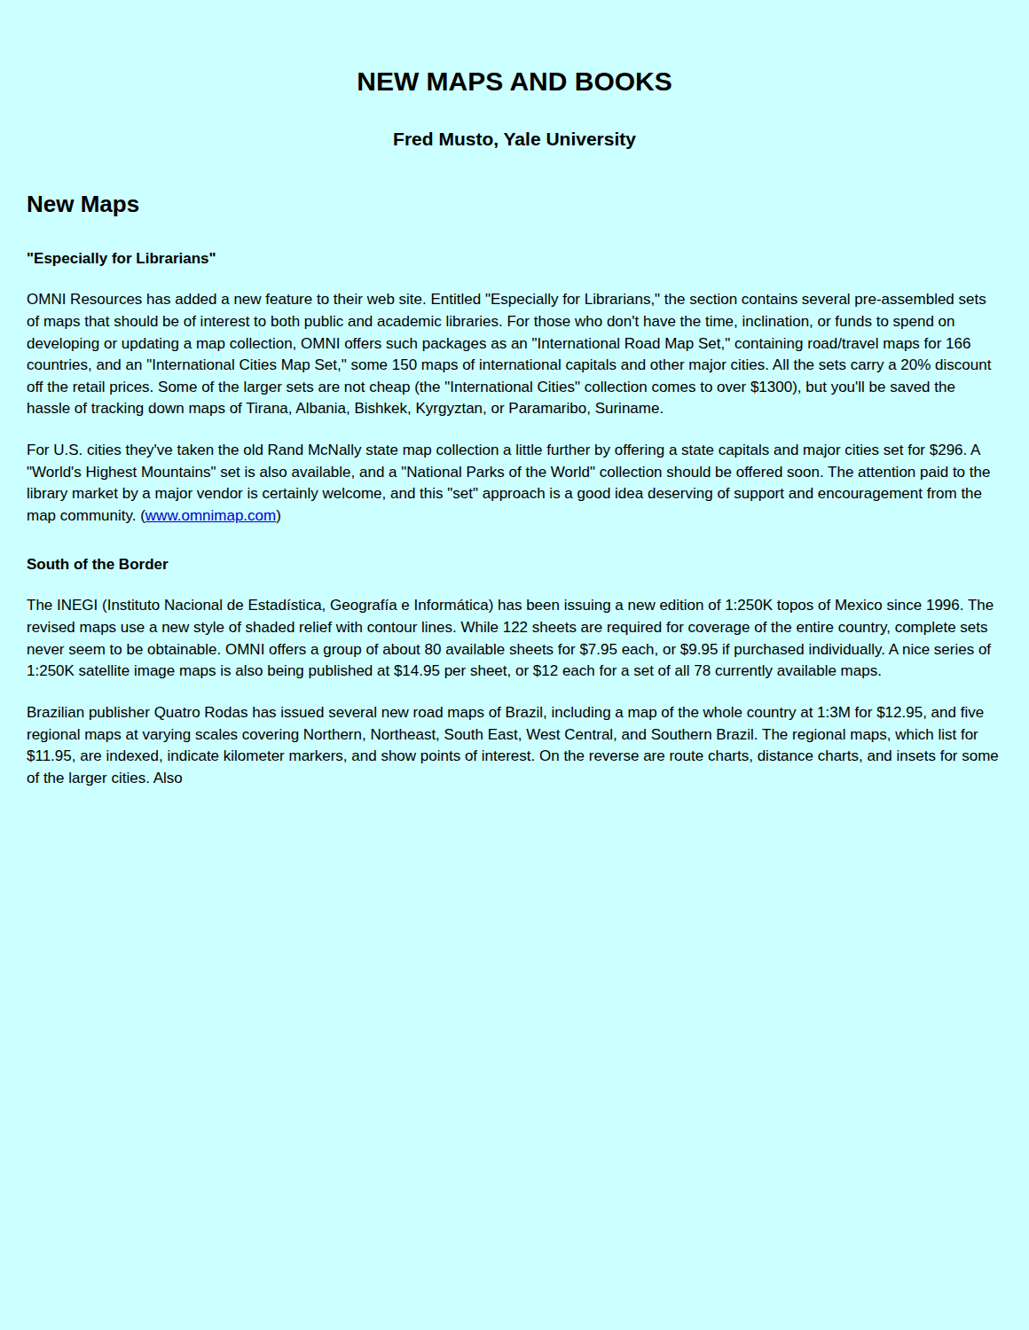NEW MAPS AND BOOKS
Fred Musto, Yale University
New Maps
"Especially for Librarians"
OMNI Resources has added a new feature to their web site. Entitled "Especially for Librarians," the section contains several pre-assembled sets of maps that should be of interest to both public and academic libraries. For those who don't have the time, inclination, or funds to spend on developing or updating a map collection, OMNI offers such packages as an "International Road Map Set," containing road/travel maps for 166 countries, and an "International Cities Map Set," some 150 maps of international capitals and other major cities. All the sets carry a 20% discount off the retail prices. Some of the larger sets are not cheap (the "International Cities" collection comes to over $1300), but you'll be saved the hassle of tracking down maps of Tirana, Albania, Bishkek, Kyrgyztan, or Paramaribo, Suriname.
For U.S. cities they've taken the old Rand McNally state map collection a little further by offering a state capitals and major cities set for $296. A "World's Highest Mountains" set is also available, and a "National Parks of the World" collection should be offered soon. The attention paid to the library market by a major vendor is certainly welcome, and this "set" approach is a good idea deserving of support and encouragement from the map community. (www.omnimap.com)
South of the Border
The INEGI (Instituto Nacional de Estadística, Geografía e Informática) has been issuing a new edition of 1:250K topos of Mexico since 1996. The revised maps use a new style of shaded relief with contour lines. While 122 sheets are required for coverage of the entire country, complete sets never seem to be obtainable. OMNI offers a group of about 80 available sheets for $7.95 each, or $9.95 if purchased individually. A nice series of 1:250K satellite image maps is also being published at $14.95 per sheet, or $12 each for a set of all 78 currently available maps.
Brazilian publisher Quatro Rodas has issued several new road maps of Brazil, including a map of the whole country at 1:3M for $12.95, and five regional maps at varying scales covering Northern, Northeast, South East, West Central, and Southern Brazil. The regional maps, which list for $11.95, are indexed, indicate kilometer markers, and show points of interest. On the reverse are route charts, distance charts, and insets for some of the larger cities. Also